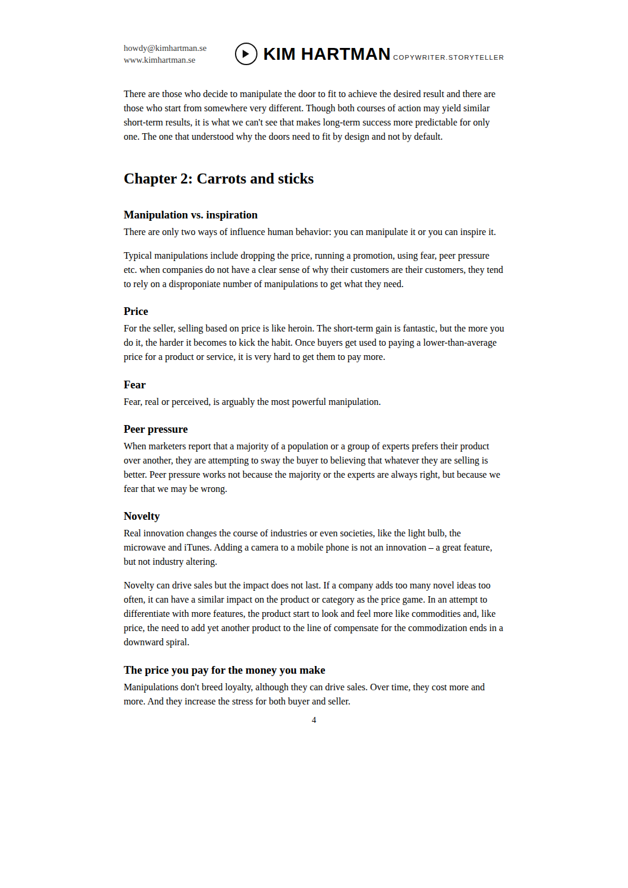howdy@kimhartman.se
www.kimhartman.se
KIM HARTMAN COPYWRITER.STORYTELLER
There are those who decide to manipulate the door to fit to achieve the desired result and there are those who start from somewhere very different. Though both courses of action may yield similar short-term results, it is what we can't see that makes long-term success more predictable for only one. The one that understood why the doors need to fit by design and not by default.
Chapter 2: Carrots and sticks
Manipulation vs. inspiration
There are only two ways of influence human behavior: you can manipulate it or you can inspire it.
Typical manipulations include dropping the price, running a promotion, using fear, peer pressure etc. when companies do not have a clear sense of why their customers are their customers, they tend to rely on a disproponiate number of manipulations to get what they need.
Price
For the seller, selling based on price is like heroin. The short-term gain is fantastic, but the more you do it, the harder it becomes to kick the habit. Once buyers get used to paying a lower-than-average price for a product or service, it is very hard to get them to pay more.
Fear
Fear, real or perceived, is arguably the most powerful manipulation.
Peer pressure
When marketers report that a majority of a population or a group of experts prefers their product over another, they are attempting to sway the buyer to believing that whatever they are selling is better. Peer pressure works not because the majority or the experts are always right, but because we fear that we may be wrong.
Novelty
Real innovation changes the course of industries or even societies, like the light bulb, the microwave and iTunes. Adding a camera to a mobile phone is not an innovation – a great feature, but not industry altering.
Novelty can drive sales but the impact does not last. If a company adds too many novel ideas too often, it can have a similar impact on the product or category as the price game. In an attempt to differentiate with more features, the product start to look and feel more like commodities and, like price, the need to add yet another product to the line of compensate for the commodization ends in a downward spiral.
The price you pay for the money you make
Manipulations don't breed loyalty, although they can drive sales. Over time, they cost more and more. And they increase the stress for both buyer and seller.
4